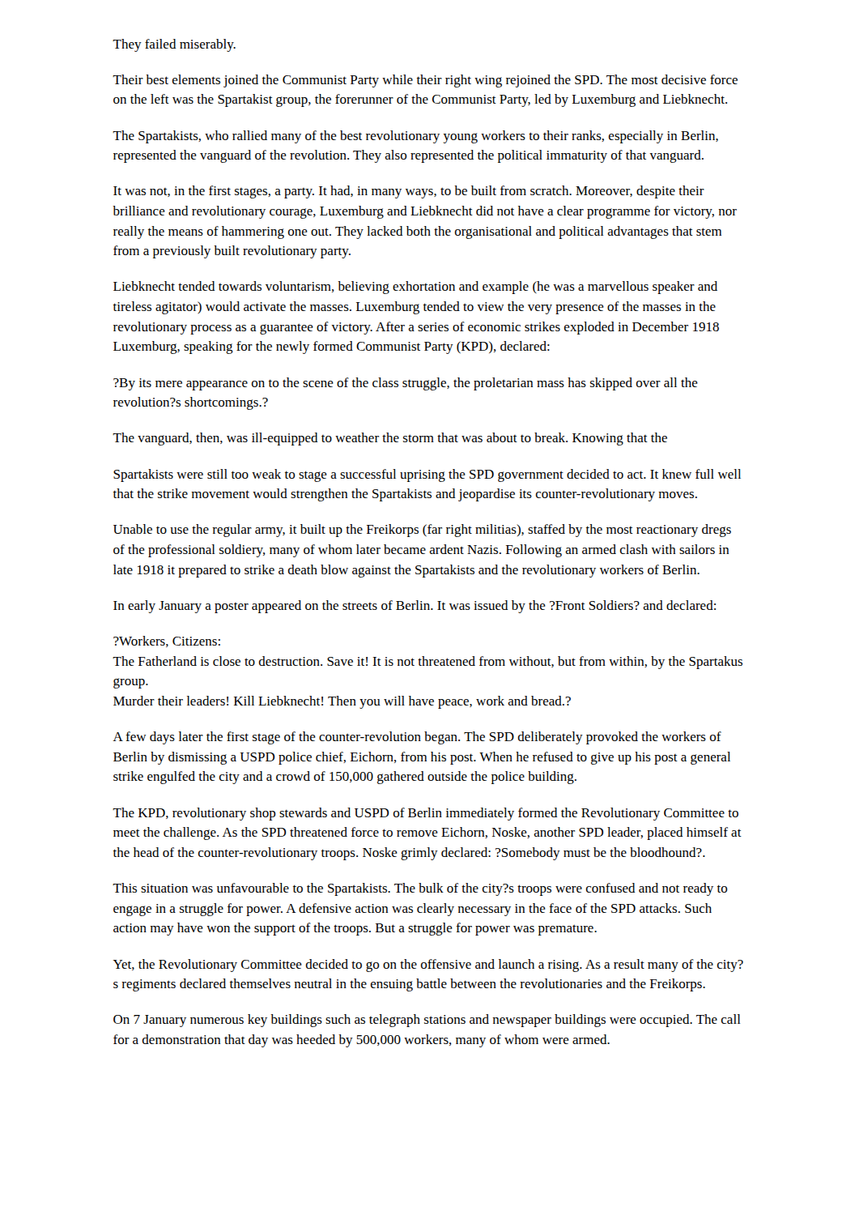They failed miserably.
Their best elements joined the Communist Party while their right wing rejoined the SPD. The most decisive force on the left was the Spartakist group, the forerunner of the Communist Party, led by Luxemburg and Liebknecht.
The Spartakists, who rallied many of the best revolutionary young workers to their ranks, especially in Berlin, represented the vanguard of the revolution. They also represented the political immaturity of that vanguard.
It was not, in the first stages, a party. It had, in many ways, to be built from scratch. Moreover, despite their brilliance and revolutionary courage, Luxemburg and Liebknecht did not have a clear programme for victory, nor really the means of hammering one out. They lacked both the organisational and political advantages that stem from a previously built revolutionary party.
Liebknecht tended towards voluntarism, believing exhortation and example (he was a marvellous speaker and tireless agitator) would activate the masses. Luxemburg tended to view the very presence of the masses in the revolutionary process as a guarantee of victory. After a series of economic strikes exploded in December 1918 Luxemburg, speaking for the newly formed Communist Party (KPD), declared:
?By its mere appearance on to the scene of the class struggle, the proletarian mass has skipped over all the revolution?s shortcomings.?
The vanguard, then, was ill-equipped to weather the storm that was about to break. Knowing that the
Spartakists were still too weak to stage a successful uprising the SPD government decided to act. It knew full well that the strike movement would strengthen the Spartakists and jeopardise its counter-revolutionary moves.
Unable to use the regular army, it built up the Freikorps (far right militias), staffed by the most reactionary dregs of the professional soldiery, many of whom later became ardent Nazis. Following an armed clash with sailors in late 1918 it prepared to strike a death blow against the Spartakists and the revolutionary workers of Berlin.
In early January a poster appeared on the streets of Berlin. It was issued by the ?Front Soldiers? and declared:
?Workers, Citizens:
The Fatherland is close to destruction. Save it! It is not threatened from without, but from within, by the Spartakus group.
Murder their leaders! Kill Liebknecht! Then you will have peace, work and bread.?
A few days later the first stage of the counter-revolution began. The SPD deliberately provoked the workers of Berlin by dismissing a USPD police chief, Eichorn, from his post. When he refused to give up his post a general strike engulfed the city and a crowd of 150,000 gathered outside the police building.
The KPD, revolutionary shop stewards and USPD of Berlin immediately formed the Revolutionary Committee to meet the challenge. As the SPD threatened force to remove Eichorn, Noske, another SPD leader, placed himself at the head of the counter-revolutionary troops. Noske grimly declared: ?Somebody must be the bloodhound?.
This situation was unfavourable to the Spartakists. The bulk of the city?s troops were confused and not ready to engage in a struggle for power. A defensive action was clearly necessary in the face of the SPD attacks. Such action may have won the support of the troops. But a struggle for power was premature.
Yet, the Revolutionary Committee decided to go on the offensive and launch a rising. As a result many of the city?s regiments declared themselves neutral in the ensuing battle between the revolutionaries and the Freikorps.
On 7 January numerous key buildings such as telegraph stations and newspaper buildings were occupied. The call for a demonstration that day was heeded by 500,000 workers, many of whom were armed.